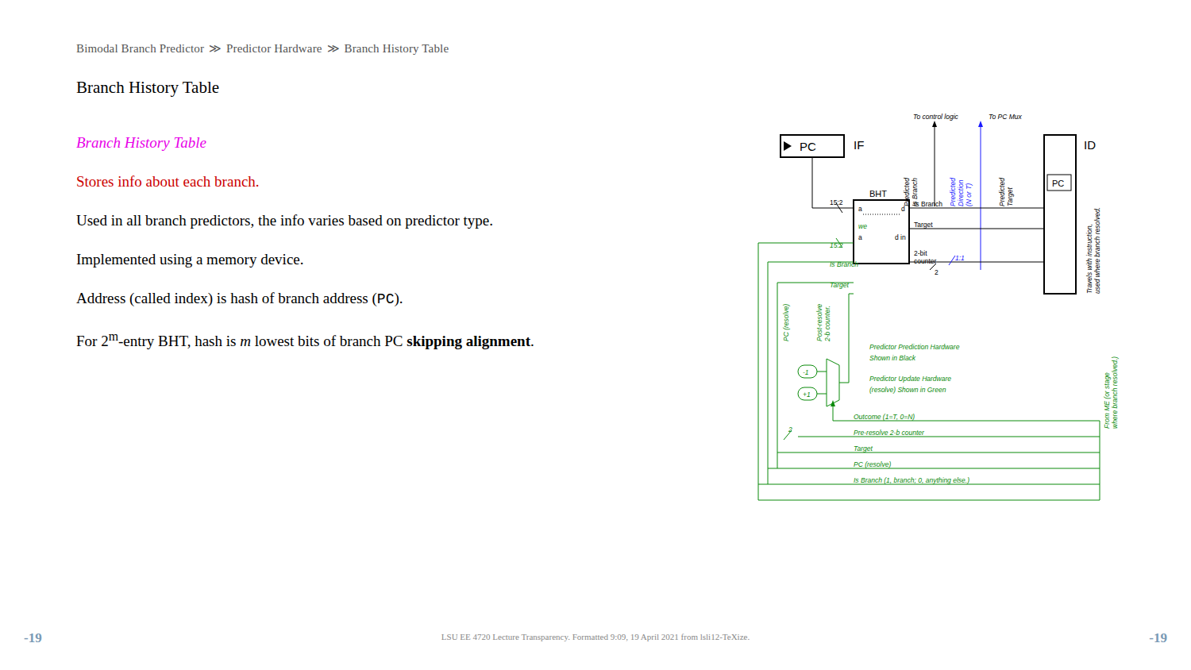Bimodal Branch Predictor ≫ Predictor Hardware ≫ Branch History Table
Branch History Table
Branch History Table
Stores info about each branch.
Used in all branch predictors, the info varies based on predictor type.
Implemented using a memory device.
Address (called index) is hash of branch address (PC).
For 2m-entry BHT, hash is m lowest bits of branch PC skipping alignment.
To control logic To PC Mux PC IF ID PC Predicted Is Branch Predicted Direction (N or T) Predicted Target Travels with instruction, used where branch resolved. BHT a d we a d in 15:2 15:2 Is Branch Target 2-bit counter 1:1 2 Is Branch Target PC (resolve) Post-resolve 2-b counter. -1 +1 Predictor Prediction Hardware Shown in Black Predictor Update Hardware (resolve) Shown in Green Outcome (1=T, 0=N) Pre-resolve 2-b counter 2 Target PC (resolve) Is Branch (1, branch; 0, anything else.) From ME (or stage where branch resolved.)
-19
-19
LSU EE 4720 Lecture Transparency. Formatted 9:09, 19 April 2021 from lsli12-TeXize.